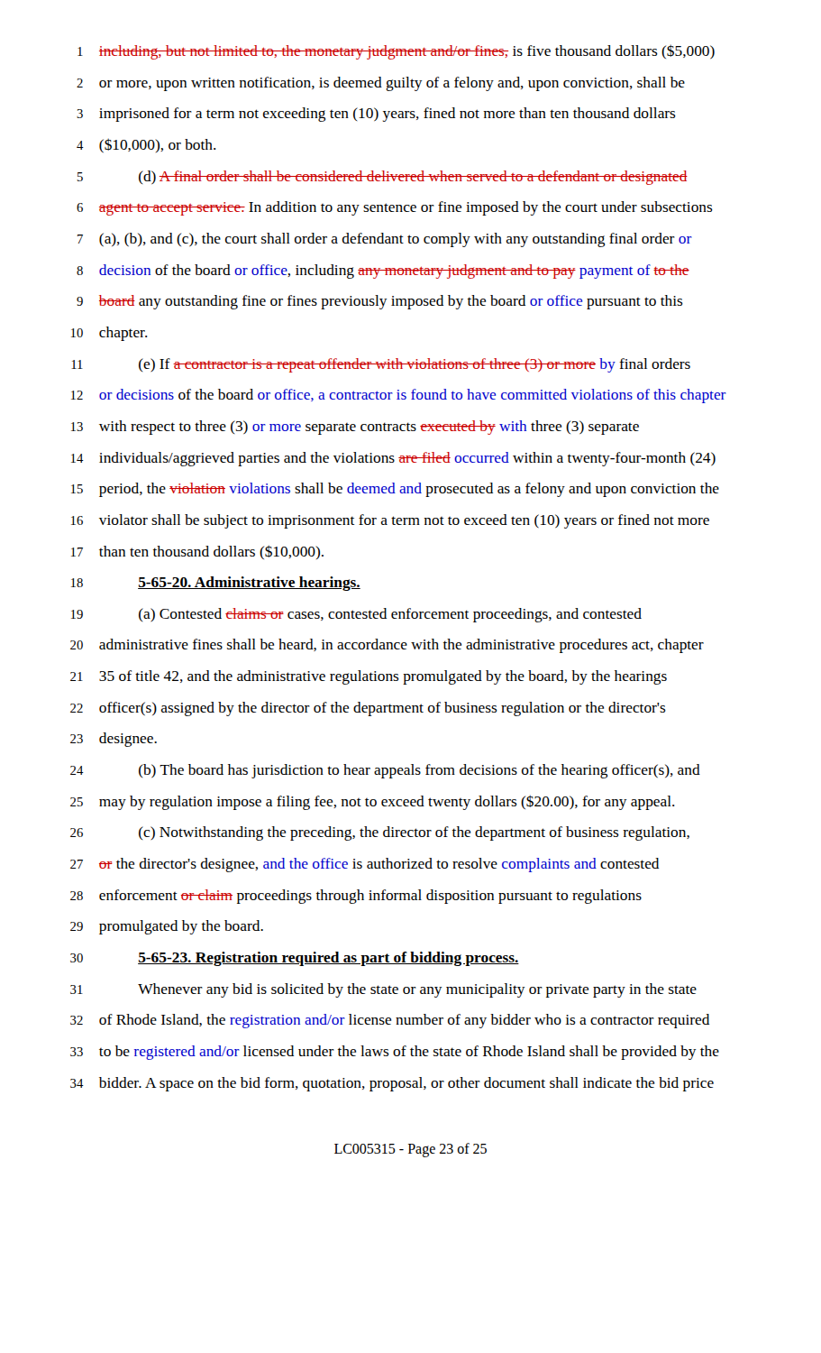1
including, but not limited to, the monetary judgment and/or fines, is five thousand dollars ($5,000)
2
or more, upon written notification, is deemed guilty of a felony and, upon conviction, shall be
3
imprisoned for a term not exceeding ten (10) years, fined not more than ten thousand dollars
4
($10,000), or both.
5
(d) A final order shall be considered delivered when served to a defendant or designated
6
agent to accept service. In addition to any sentence or fine imposed by the court under subsections
7
(a), (b), and (c), the court shall order a defendant to comply with any outstanding final order or
8
decision of the board or office, including any monetary judgment and to pay payment of to the
9
board any outstanding fine or fines previously imposed by the board or office pursuant to this
10
chapter.
11
(e) If a contractor is a repeat offender with violations of three (3) or more by final orders
12
or decisions of the board or office, a contractor is found to have committed violations of this chapter
13
with respect to three (3) or more separate contracts executed by with three (3) separate
14
individuals/aggrieved parties and the violations are filed occurred within a twenty-four-month (24)
15
period, the violation violations shall be deemed and prosecuted as a felony and upon conviction the
16
violator shall be subject to imprisonment for a term not to exceed ten (10) years or fined not more
17
than ten thousand dollars ($10,000).
18
5-65-20. Administrative hearings.
19
(a) Contested claims or cases, contested enforcement proceedings, and contested
20
administrative fines shall be heard, in accordance with the administrative procedures act, chapter
21
35 of title 42, and the administrative regulations promulgated by the board, by the hearings
22
officer(s) assigned by the director of the department of business regulation or the director's
23
designee.
24
(b) The board has jurisdiction to hear appeals from decisions of the hearing officer(s), and
25
may by regulation impose a filing fee, not to exceed twenty dollars ($20.00), for any appeal.
26
(c) Notwithstanding the preceding, the director of the department of business regulation,
27
or the director's designee, and the office is authorized to resolve complaints and contested
28
enforcement or claim proceedings through informal disposition pursuant to regulations
29
promulgated by the board.
30
5-65-23. Registration required as part of bidding process.
31
Whenever any bid is solicited by the state or any municipality or private party in the state
32
of Rhode Island, the registration and/or license number of any bidder who is a contractor required
33
to be registered and/or licensed under the laws of the state of Rhode Island shall be provided by the
34
bidder. A space on the bid form, quotation, proposal, or other document shall indicate the bid price
LC005315 - Page 23 of 25